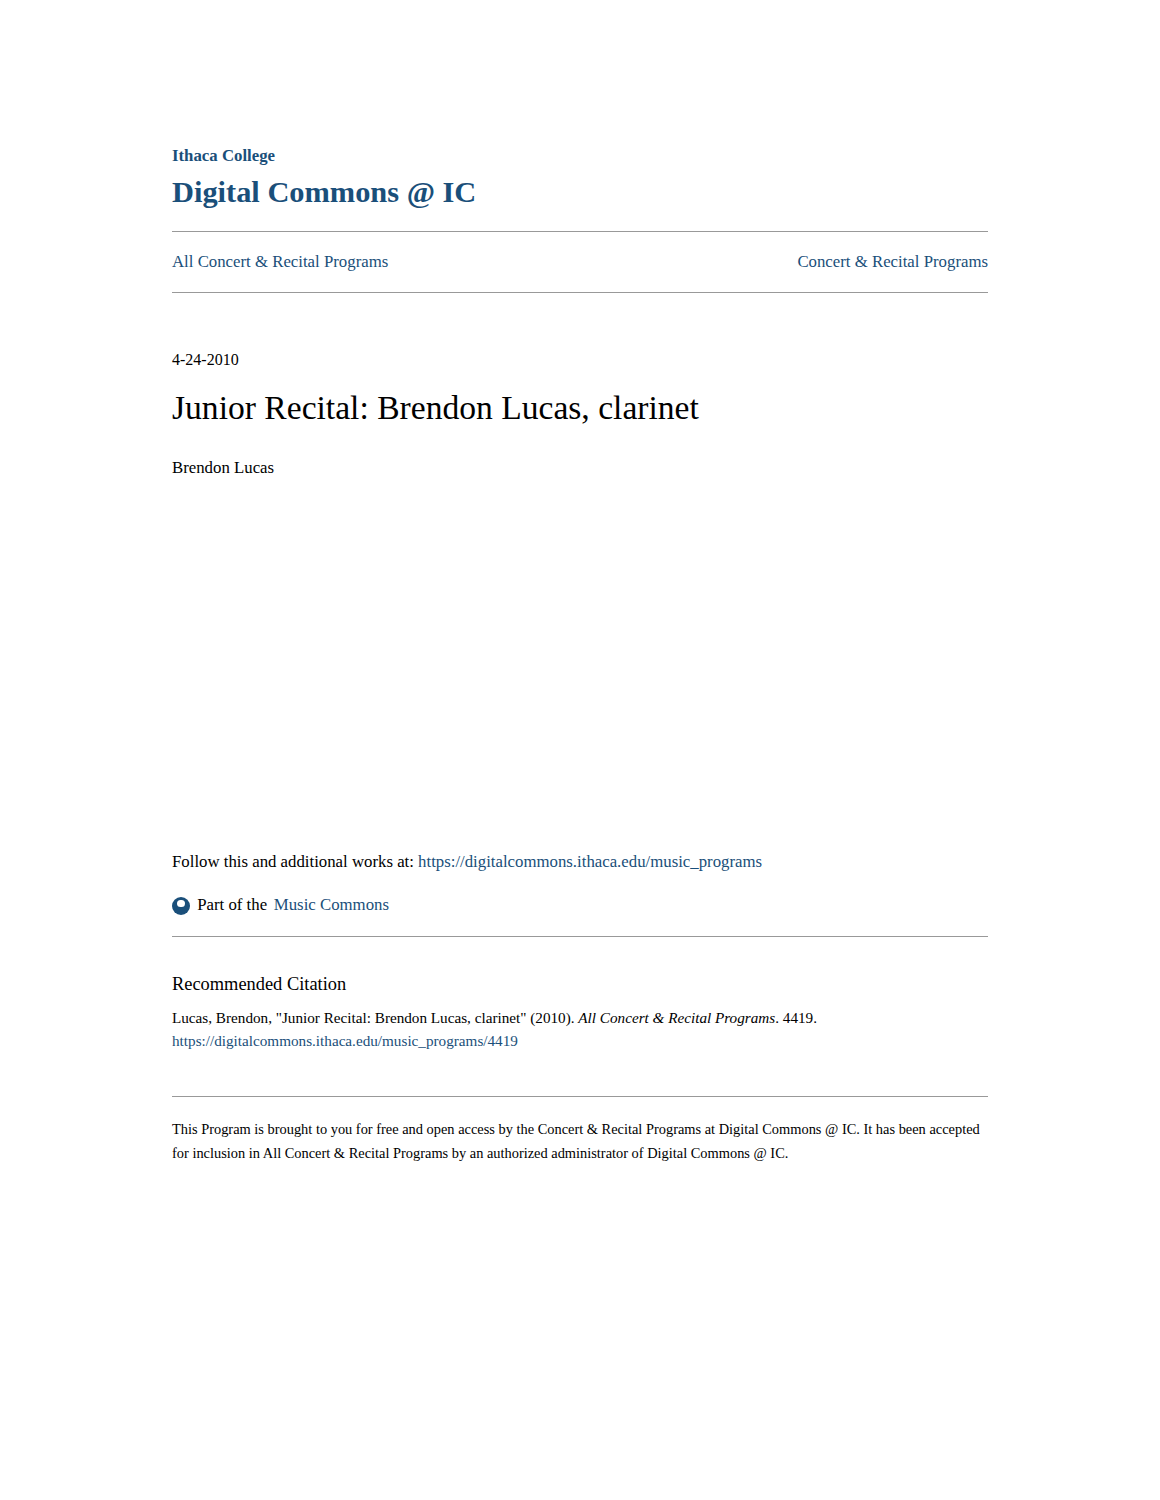Ithaca College
Digital Commons @ IC
All Concert & Recital Programs Concert & Recital Programs
4-24-2010
Junior Recital: Brendon Lucas, clarinet
Brendon Lucas
Follow this and additional works at: https://digitalcommons.ithaca.edu/music_programs
Part of the Music Commons
Recommended Citation
Lucas, Brendon, "Junior Recital: Brendon Lucas, clarinet" (2010). All Concert & Recital Programs. 4419.
https://digitalcommons.ithaca.edu/music_programs/4419
This Program is brought to you for free and open access by the Concert & Recital Programs at Digital Commons @ IC. It has been accepted for inclusion in All Concert & Recital Programs by an authorized administrator of Digital Commons @ IC.